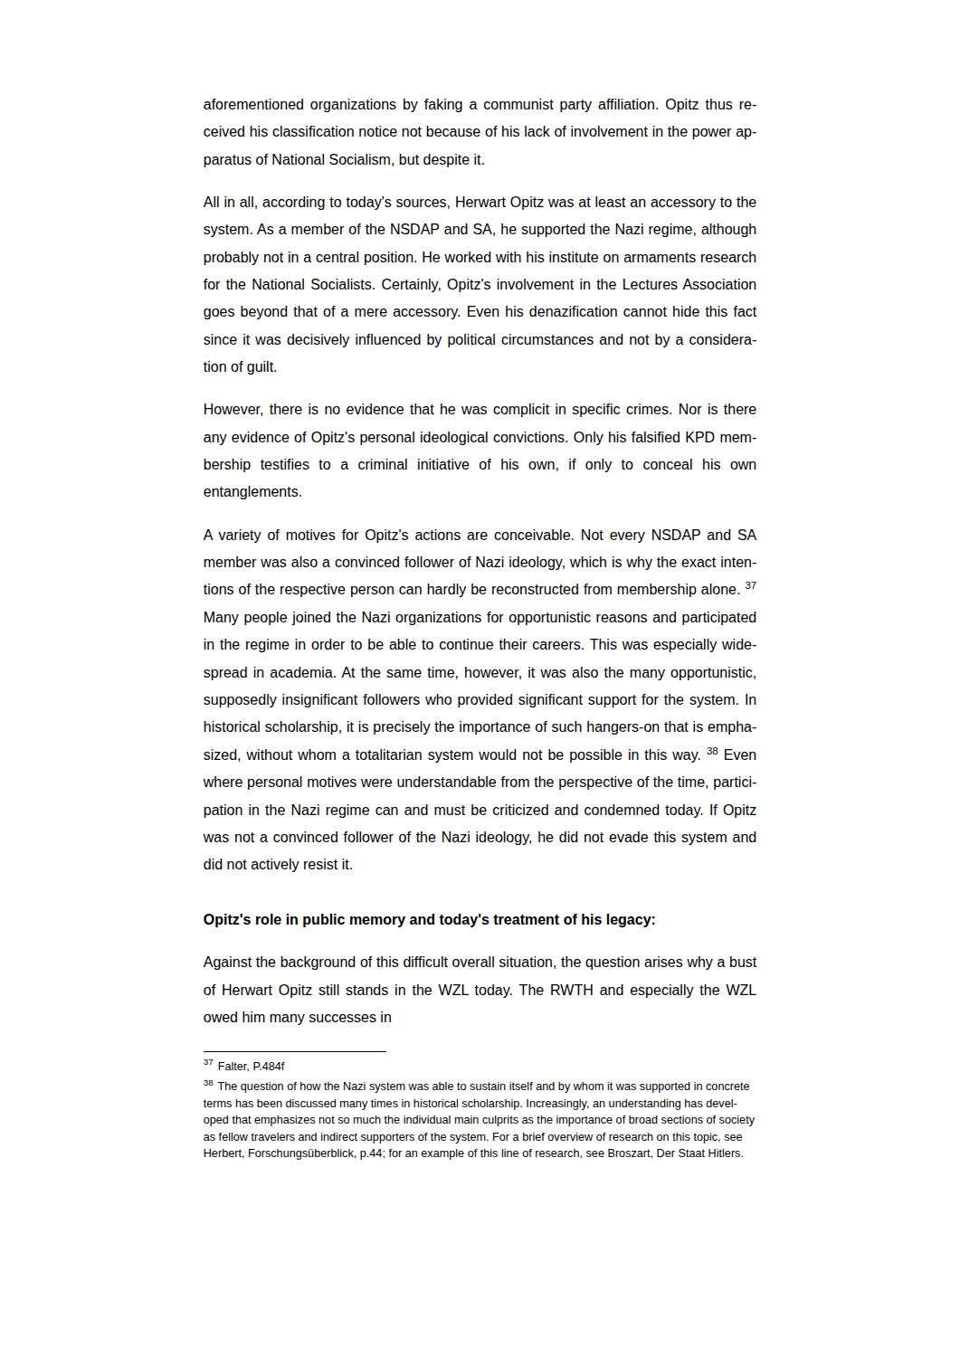aforementioned organizations by faking a communist party affiliation. Opitz thus received his classification notice not because of his lack of involvement in the power apparatus of National Socialism, but despite it.
All in all, according to today's sources, Herwart Opitz was at least an accessory to the system. As a member of the NSDAP and SA, he supported the Nazi regime, although probably not in a central position. He worked with his institute on armaments research for the National Socialists. Certainly, Opitz's involvement in the Lectures Association goes beyond that of a mere accessory. Even his denazification cannot hide this fact since it was decisively influenced by political circumstances and not by a consideration of guilt.
However, there is no evidence that he was complicit in specific crimes. Nor is there any evidence of Opitz's personal ideological convictions. Only his falsified KPD membership testifies to a criminal initiative of his own, if only to conceal his own entanglements.
A variety of motives for Opitz's actions are conceivable. Not every NSDAP and SA member was also a convinced follower of Nazi ideology, which is why the exact intentions of the respective person can hardly be reconstructed from membership alone. 37 Many people joined the Nazi organizations for opportunistic reasons and participated in the regime in order to be able to continue their careers. This was especially widespread in academia. At the same time, however, it was also the many opportunistic, supposedly insignificant followers who provided significant support for the system. In historical scholarship, it is precisely the importance of such hangers-on that is emphasized, without whom a totalitarian system would not be possible in this way. 38 Even where personal motives were understandable from the perspective of the time, participation in the Nazi regime can and must be criticized and condemned today. If Opitz was not a convinced follower of the Nazi ideology, he did not evade this system and did not actively resist it.
Opitz's role in public memory and today's treatment of his legacy:
Against the background of this difficult overall situation, the question arises why a bust of Herwart Opitz still stands in the WZL today. The RWTH and especially the WZL owed him many successes in
37 Falter, P.484f
38 The question of how the Nazi system was able to sustain itself and by whom it was supported in concrete terms has been discussed many times in historical scholarship. Increasingly, an understanding has developed that emphasizes not so much the individual main culprits as the importance of broad sections of society as fellow travelers and indirect supporters of the system. For a brief overview of research on this topic, see Herbert, Forschungsüberblick, p.44; for an example of this line of research, see Broszart, Der Staat Hitlers.